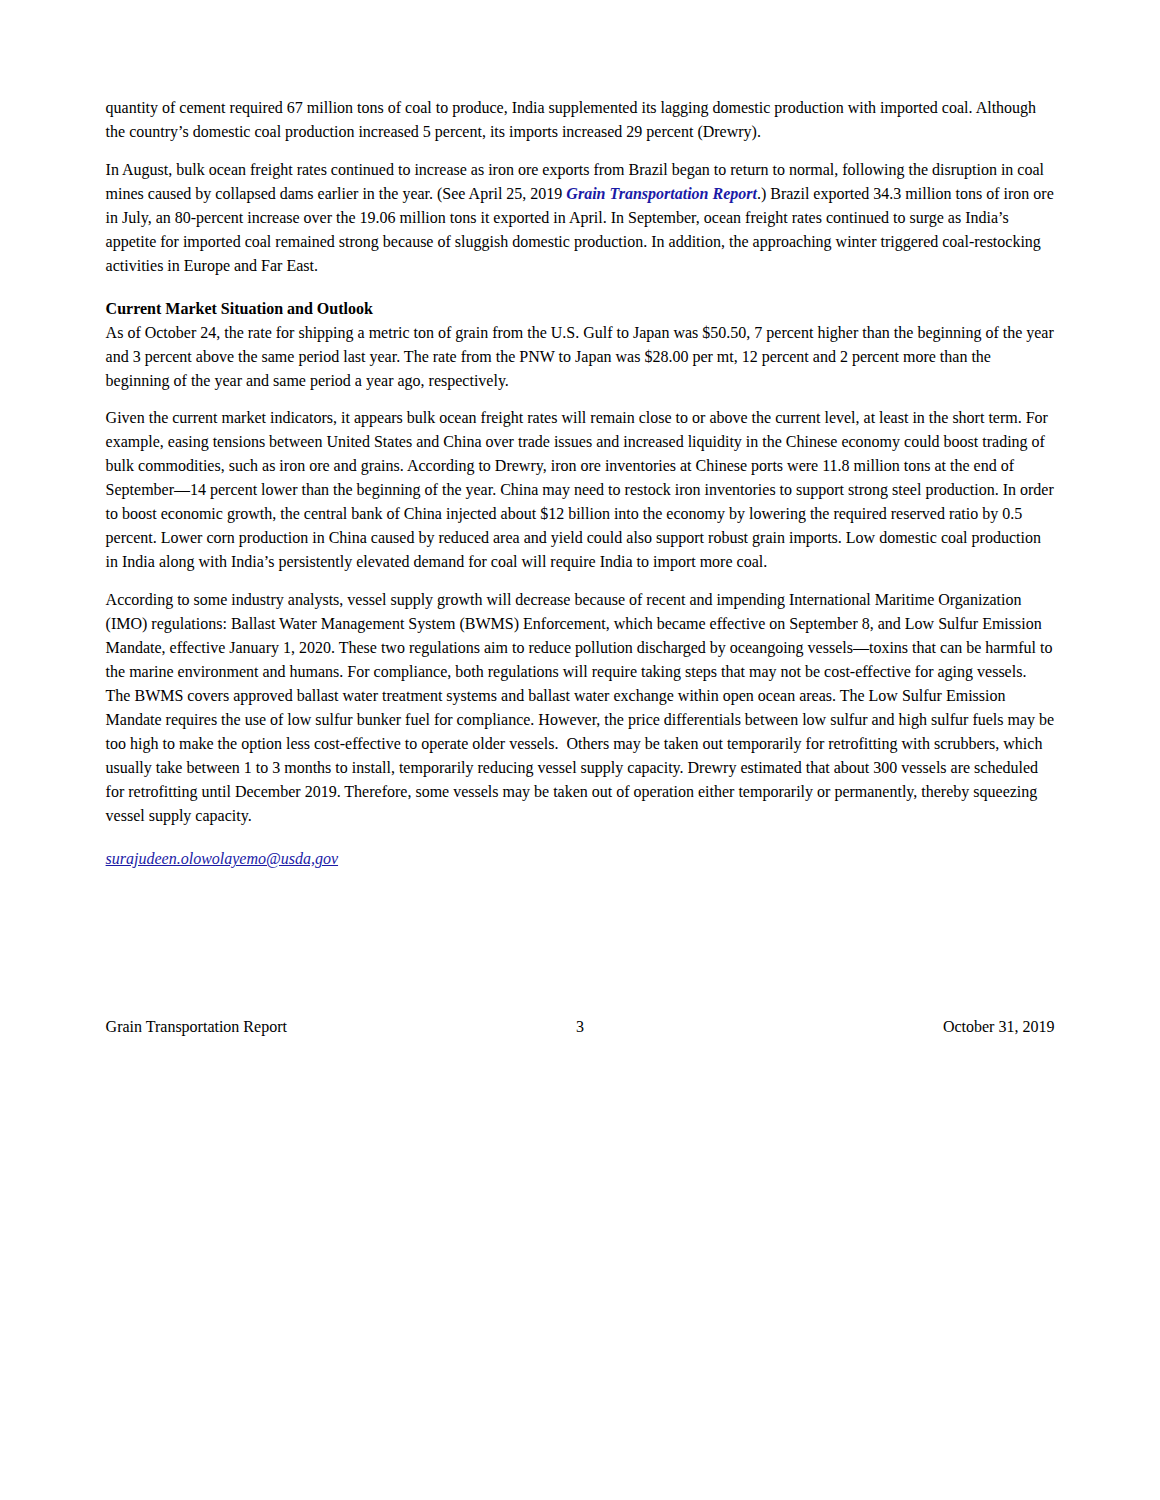quantity of cement required 67 million tons of coal to produce, India supplemented its lagging domestic production with imported coal. Although the country’s domestic coal production increased 5 percent, its imports increased 29 percent (Drewry).
In August, bulk ocean freight rates continued to increase as iron ore exports from Brazil began to return to normal, following the disruption in coal mines caused by collapsed dams earlier in the year. (See April 25, 2019 Grain Transportation Report.) Brazil exported 34.3 million tons of iron ore in July, an 80-percent increase over the 19.06 million tons it exported in April. In September, ocean freight rates continued to surge as India’s appetite for imported coal remained strong because of sluggish domestic production. In addition, the approaching winter triggered coal-restocking activities in Europe and Far East.
Current Market Situation and Outlook
As of October 24, the rate for shipping a metric ton of grain from the U.S. Gulf to Japan was $50.50, 7 percent higher than the beginning of the year and 3 percent above the same period last year. The rate from the PNW to Japan was $28.00 per mt, 12 percent and 2 percent more than the beginning of the year and same period a year ago, respectively.
Given the current market indicators, it appears bulk ocean freight rates will remain close to or above the current level, at least in the short term. For example, easing tensions between United States and China over trade issues and increased liquidity in the Chinese economy could boost trading of bulk commodities, such as iron ore and grains. According to Drewry, iron ore inventories at Chinese ports were 11.8 million tons at the end of September—14 percent lower than the beginning of the year. China may need to restock iron inventories to support strong steel production. In order to boost economic growth, the central bank of China injected about $12 billion into the economy by lowering the required reserved ratio by 0.5 percent. Lower corn production in China caused by reduced area and yield could also support robust grain imports. Low domestic coal production in India along with India’s persistently elevated demand for coal will require India to import more coal.
According to some industry analysts, vessel supply growth will decrease because of recent and impending International Maritime Organization (IMO) regulations: Ballast Water Management System (BWMS) Enforcement, which became effective on September 8, and Low Sulfur Emission Mandate, effective January 1, 2020. These two regulations aim to reduce pollution discharged by oceangoing vessels—toxins that can be harmful to the marine environment and humans. For compliance, both regulations will require taking steps that may not be cost-effective for aging vessels. The BWMS covers approved ballast water treatment systems and ballast water exchange within open ocean areas. The Low Sulfur Emission Mandate requires the use of low sulfur bunker fuel for compliance. However, the price differentials between low sulfur and high sulfur fuels may be too high to make the option less cost-effective to operate older vessels. Others may be taken out temporarily for retrofitting with scrubbers, which usually take between 1 to 3 months to install, temporarily reducing vessel supply capacity. Drewry estimated that about 300 vessels are scheduled for retrofitting until December 2019. Therefore, some vessels may be taken out of operation either temporarily or permanently, thereby squeezing vessel supply capacity.
surajudeen.olowolayemo@usda,gov
Grain Transportation Report
3
October 31, 2019